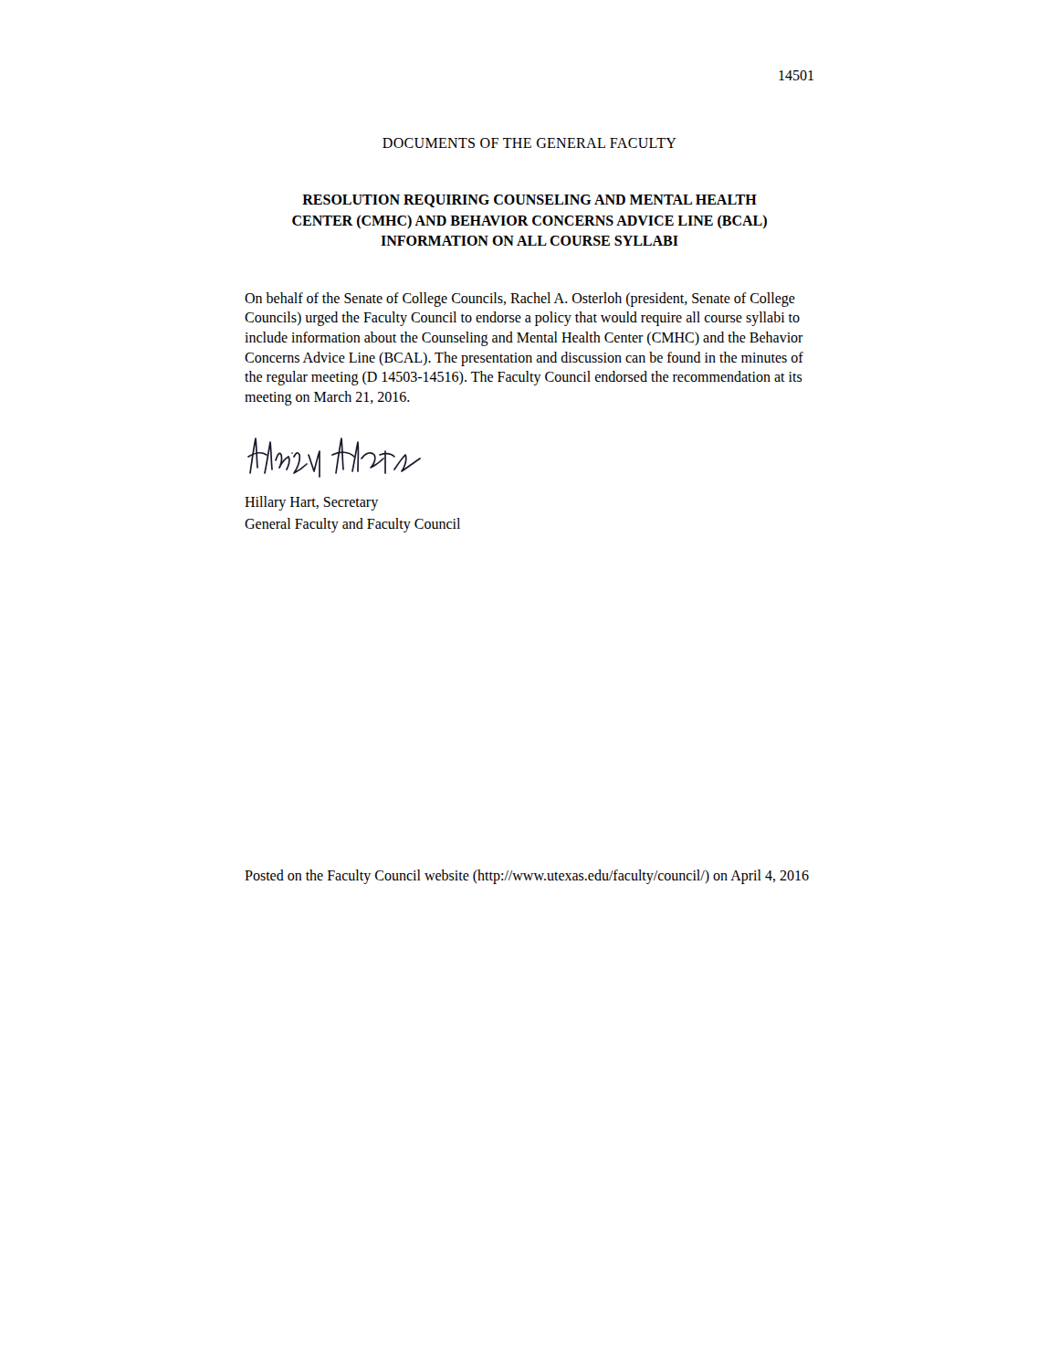14501
DOCUMENTS OF THE GENERAL FACULTY
RESOLUTION REQUIRING COUNSELING AND MENTAL HEALTH CENTER (CMHC) AND BEHAVIOR CONCERNS ADVICE LINE (BCAL) INFORMATION ON ALL COURSE SYLLABI
On behalf of the Senate of College Councils, Rachel A. Osterloh (president, Senate of College Councils) urged the Faculty Council to endorse a policy that would require all course syllabi to include information about the Counseling and Mental Health Center (CMHC) and the Behavior Concerns Advice Line (BCAL). The presentation and discussion can be found in the minutes of the regular meeting (D 14503-14516). The Faculty Council endorsed the recommendation at its meeting on March 21, 2016.
Hillary Hart, Secretary
General Faculty and Faculty Council
Posted on the Faculty Council website (http://www.utexas.edu/faculty/council/) on April 4, 2016